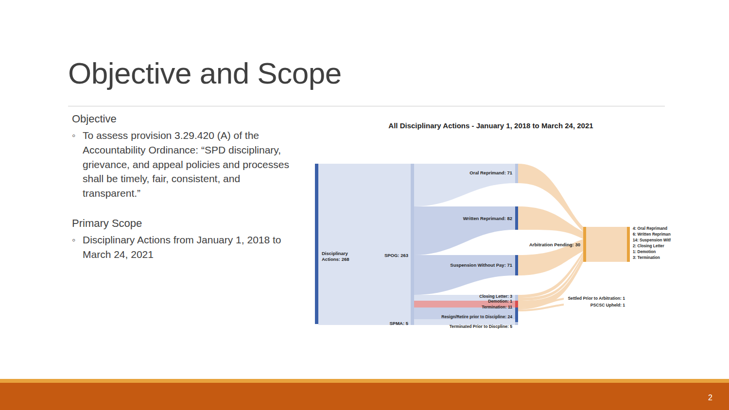Objective and Scope
Objective
To assess provision 3.29.420 (A) of the Accountability Ordinance: “SPD disciplinary, grievance, and appeal policies and processes shall be timely, fair, consistent, and transparent.”
Primary Scope
Disciplinary Actions from January 1, 2018 to March 24, 2021
All Disciplinary Actions - January 1, 2018 to March 24, 2021
SPOG: 263 SPMA: 5 Disciplinary Actions: 268 Oral Reprimand: 71 Written Reprimand: 82 Suspension Without Pay: 71 Closing Letter: 3 Demotion: 1 Termination: 11 Resign/Retire prior to Discipline: 24 Terminated Prior to Discpline: 5 Arbitration Pending: 30 4: Oral Reprimand 6: Written Reprimand 14: Suspension Without Pay 2: Closing Letter 1: Demotion 3: Termination Settled Prior to Arbitration: 1 PSCSC Upheld: 1
2